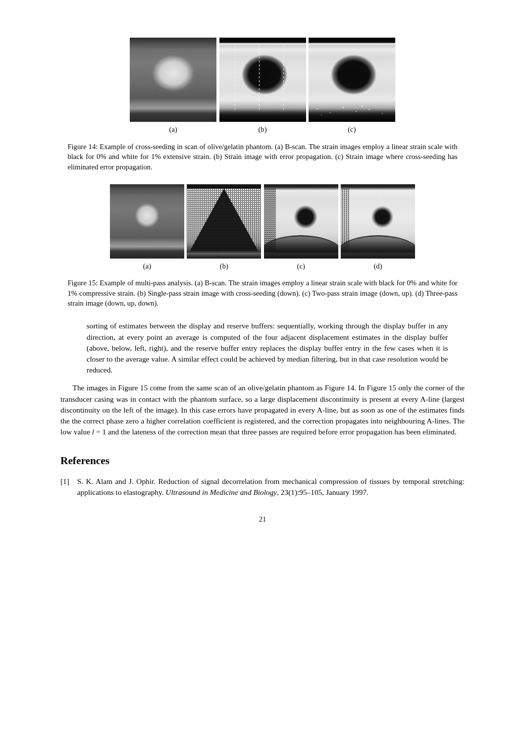(a)
(b)
(c)
Figure 14: Example of cross-seeding in scan of olive/gelatin phantom. (a) B-scan. The strain images employ a linear strain scale with black for 0% and white for 1% extensive strain. (b) Strain image with error propagation. (c) Strain image where cross-seeding has eliminated error propagation.
(a)
(b)
(c)
(d)
Figure 15: Example of multi-pass analysis. (a) B-scan. The strain images employ a linear strain scale with black for 0% and white for 1% compressive strain. (b) Single-pass strain image with cross-seeding (down). (c) Two-pass strain image (down, up). (d) Three-pass strain image (down, up, down).
sorting of estimates between the display and reserve buffers: sequentially, working through the display buffer in any direction, at every point an average is computed of the four adjacent displacement estimates in the display buffer (above, below, left, right), and the reserve buffer entry replaces the display buffer entry in the few cases when it is closer to the average value. A similar effect could be achieved by median filtering, but in that case resolution would be reduced.
The images in Figure 15 come from the same scan of an olive/gelatin phantom as Figure 14. In Figure 15 only the corner of the transducer casing was in contact with the phantom surface, so a large displacement discontinuity is present at every A-line (largest discontinuity on the left of the image). In this case errors have propagated in every A-line, but as soon as one of the estimates finds the the correct phase zero a higher correlation coefficient is registered, and the correction propagates into neighbouring A-lines. The low value l = 1 and the lateness of the correction mean that three passes are required before error propagation has been eliminated.
References
[1] S. K. Alam and J. Ophir. Reduction of signal decorrelation from mechanical compression of tissues by temporal stretching: applications to elastography. Ultrasound in Medicine and Biology, 23(1):95–105, January 1997.
21